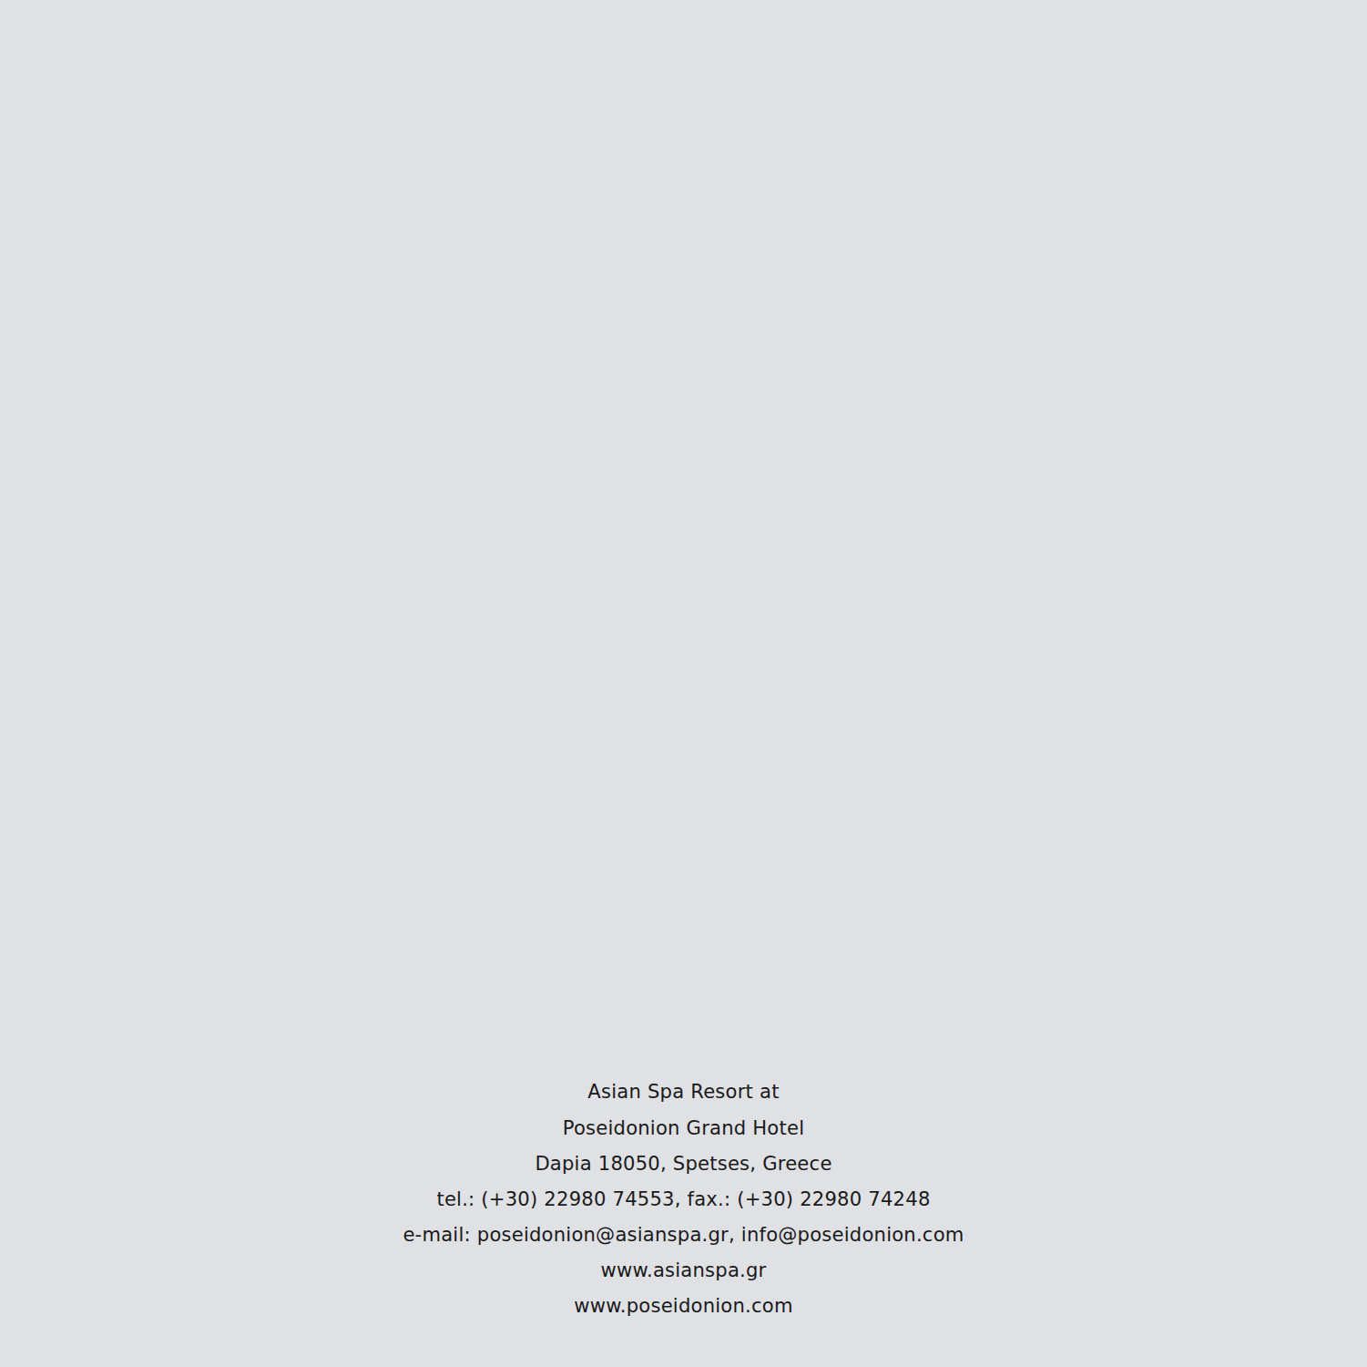Asian Spa Resort at
Poseidonion Grand Hotel
Dapia 18050, Spetses, Greece
tel.: (+30) 22980 74553, fax.: (+30) 22980 74248
e-mail: poseidonion@asianspa.gr, info@poseidonion.com
www.asianspa.gr
www.poseidonion.com